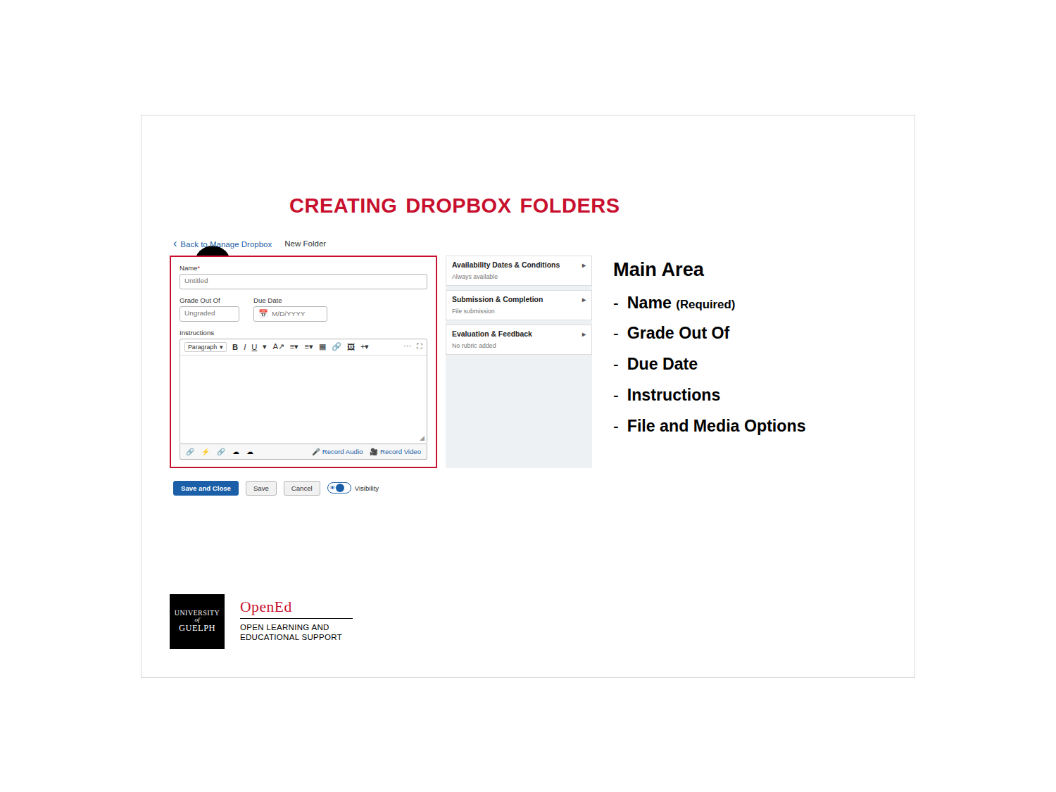Creating Dropbox Folders
3
Back to Manage Dropbox New Folder
Name*
Untitled
Grade Out Of
Ungraded
Due Date
📅M/D/YYYY
Instructions
Paragraph ▾ B I U ▾ A↗ ≡▾ ≡▾ ▦ 🔗 🖼 +▾ ⋯ ⛶
◢
🔗 ⚡ 🔗 ☁ ☁ 🎤 Record Audio 🎥 Record Video
Availability Dates & Conditions ▸
Always available
Submission & Completion ▸
File submission
Evaluation & Feedback ▸
No rubric added
Save and Close Save Cancel 👁 Visibility
Main Area
-Name (Required)
-Grade Out Of
-Due Date
-Instructions
-File and Media Options
UNIVERSITY
of
GUELPH
OpenEd
OPEN LEARNING AND
EDUCATIONAL SUPPORT